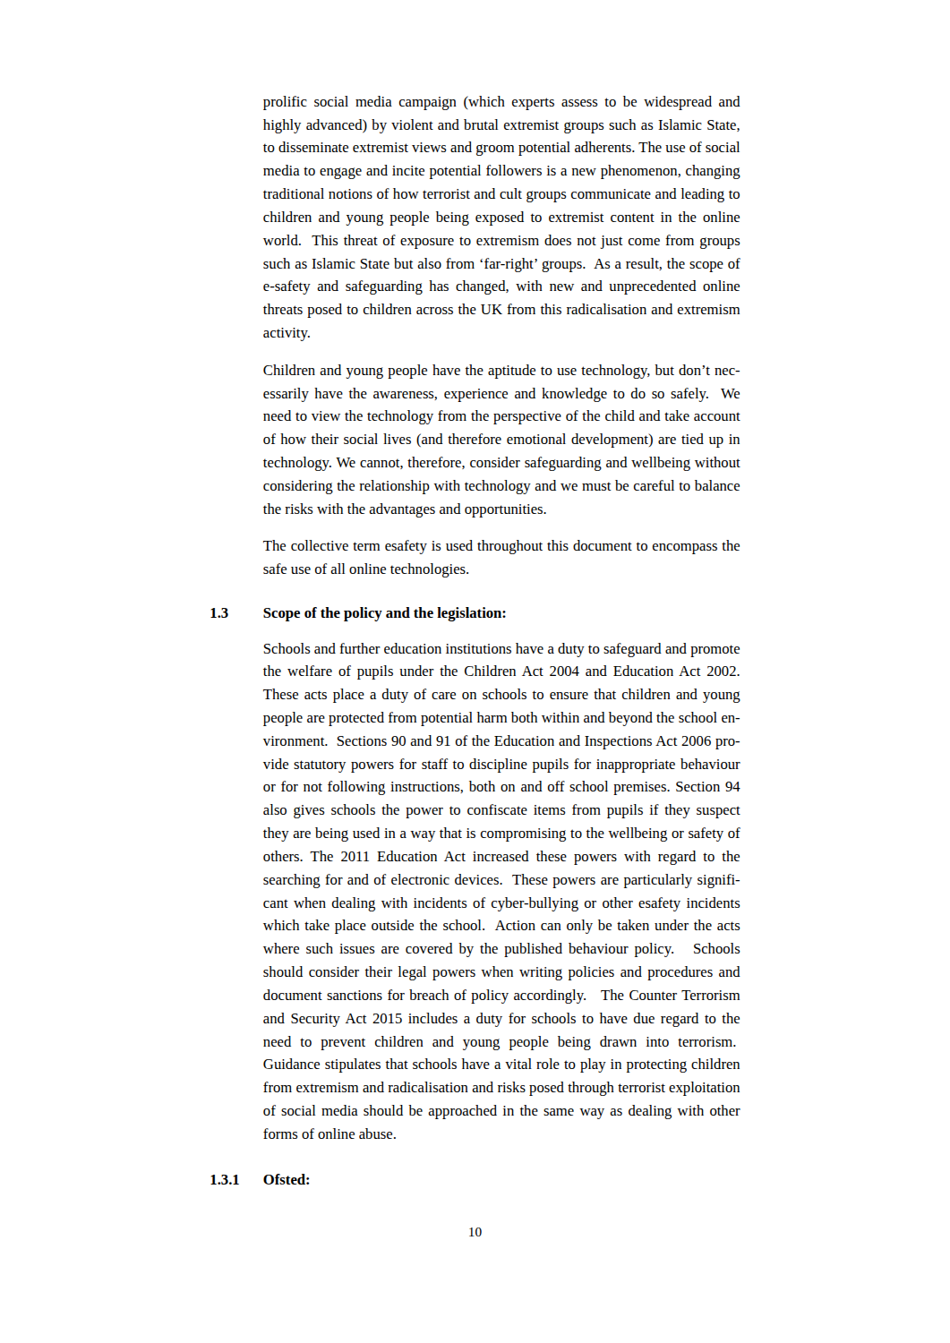prolific social media campaign (which experts assess to be widespread and highly advanced) by violent and brutal extremist groups such as Islamic State, to disseminate extremist views and groom potential adherents. The use of social media to engage and incite potential followers is a new phenomenon, changing traditional notions of how terrorist and cult groups communicate and leading to children and young people being exposed to extremist content in the online world. This threat of exposure to extremism does not just come from groups such as Islamic State but also from ‘far-right’ groups. As a result, the scope of e-safety and safeguarding has changed, with new and unprecedented online threats posed to children across the UK from this radicalisation and extremism activity.
Children and young people have the aptitude to use technology, but don’t necessarily have the awareness, experience and knowledge to do so safely. We need to view the technology from the perspective of the child and take account of how their social lives (and therefore emotional development) are tied up in technology. We cannot, therefore, consider safeguarding and wellbeing without considering the relationship with technology and we must be careful to balance the risks with the advantages and opportunities.
The collective term esafety is used throughout this document to encompass the safe use of all online technologies.
1.3 Scope of the policy and the legislation:
Schools and further education institutions have a duty to safeguard and promote the welfare of pupils under the Children Act 2004 and Education Act 2002. These acts place a duty of care on schools to ensure that children and young people are protected from potential harm both within and beyond the school environment. Sections 90 and 91 of the Education and Inspections Act 2006 provide statutory powers for staff to discipline pupils for inappropriate behaviour or for not following instructions, both on and off school premises. Section 94 also gives schools the power to confiscate items from pupils if they suspect they are being used in a way that is compromising to the wellbeing or safety of others. The 2011 Education Act increased these powers with regard to the searching for and of electronic devices. These powers are particularly significant when dealing with incidents of cyber-bullying or other esafety incidents which take place outside the school. Action can only be taken under the acts where such issues are covered by the published behaviour policy. Schools should consider their legal powers when writing policies and procedures and document sanctions for breach of policy accordingly. The Counter Terrorism and Security Act 2015 includes a duty for schools to have due regard to the need to prevent children and young people being drawn into terrorism. Guidance stipulates that schools have a vital role to play in protecting children from extremism and radicalisation and risks posed through terrorist exploitation of social media should be approached in the same way as dealing with other forms of online abuse.
1.3.1 Ofsted:
10